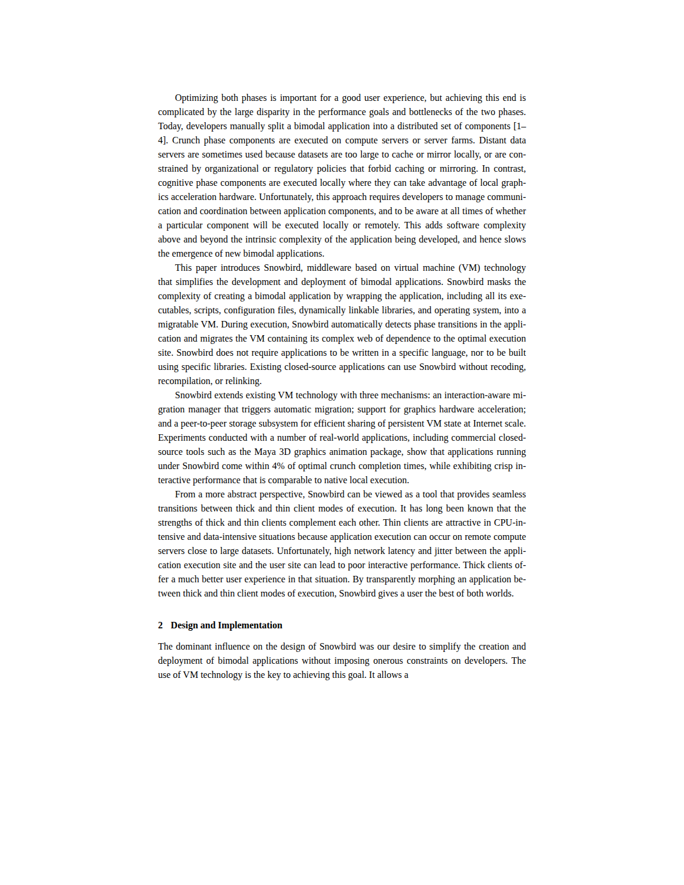Optimizing both phases is important for a good user experience, but achieving this end is complicated by the large disparity in the performance goals and bottlenecks of the two phases. Today, developers manually split a bimodal application into a distributed set of components [1–4]. Crunch phase components are executed on compute servers or server farms. Distant data servers are sometimes used because datasets are too large to cache or mirror locally, or are constrained by organizational or regulatory policies that forbid caching or mirroring. In contrast, cognitive phase components are executed locally where they can take advantage of local graphics acceleration hardware. Unfortunately, this approach requires developers to manage communication and coordination between application components, and to be aware at all times of whether a particular component will be executed locally or remotely. This adds software complexity above and beyond the intrinsic complexity of the application being developed, and hence slows the emergence of new bimodal applications.
This paper introduces Snowbird, middleware based on virtual machine (VM) technology that simplifies the development and deployment of bimodal applications. Snowbird masks the complexity of creating a bimodal application by wrapping the application, including all its executables, scripts, configuration files, dynamically linkable libraries, and operating system, into a migratable VM. During execution, Snowbird automatically detects phase transitions in the application and migrates the VM containing its complex web of dependence to the optimal execution site. Snowbird does not require applications to be written in a specific language, nor to be built using specific libraries. Existing closed-source applications can use Snowbird without recoding, recompilation, or relinking.
Snowbird extends existing VM technology with three mechanisms: an interaction-aware migration manager that triggers automatic migration; support for graphics hardware acceleration; and a peer-to-peer storage subsystem for efficient sharing of persistent VM state at Internet scale. Experiments conducted with a number of real-world applications, including commercial closed-source tools such as the Maya 3D graphics animation package, show that applications running under Snowbird come within 4% of optimal crunch completion times, while exhibiting crisp interactive performance that is comparable to native local execution.
From a more abstract perspective, Snowbird can be viewed as a tool that provides seamless transitions between thick and thin client modes of execution. It has long been known that the strengths of thick and thin clients complement each other. Thin clients are attractive in CPU-intensive and data-intensive situations because application execution can occur on remote compute servers close to large datasets. Unfortunately, high network latency and jitter between the application execution site and the user site can lead to poor interactive performance. Thick clients offer a much better user experience in that situation. By transparently morphing an application between thick and thin client modes of execution, Snowbird gives a user the best of both worlds.
2 Design and Implementation
The dominant influence on the design of Snowbird was our desire to simplify the creation and deployment of bimodal applications without imposing onerous constraints on developers. The use of VM technology is the key to achieving this goal. It allows a